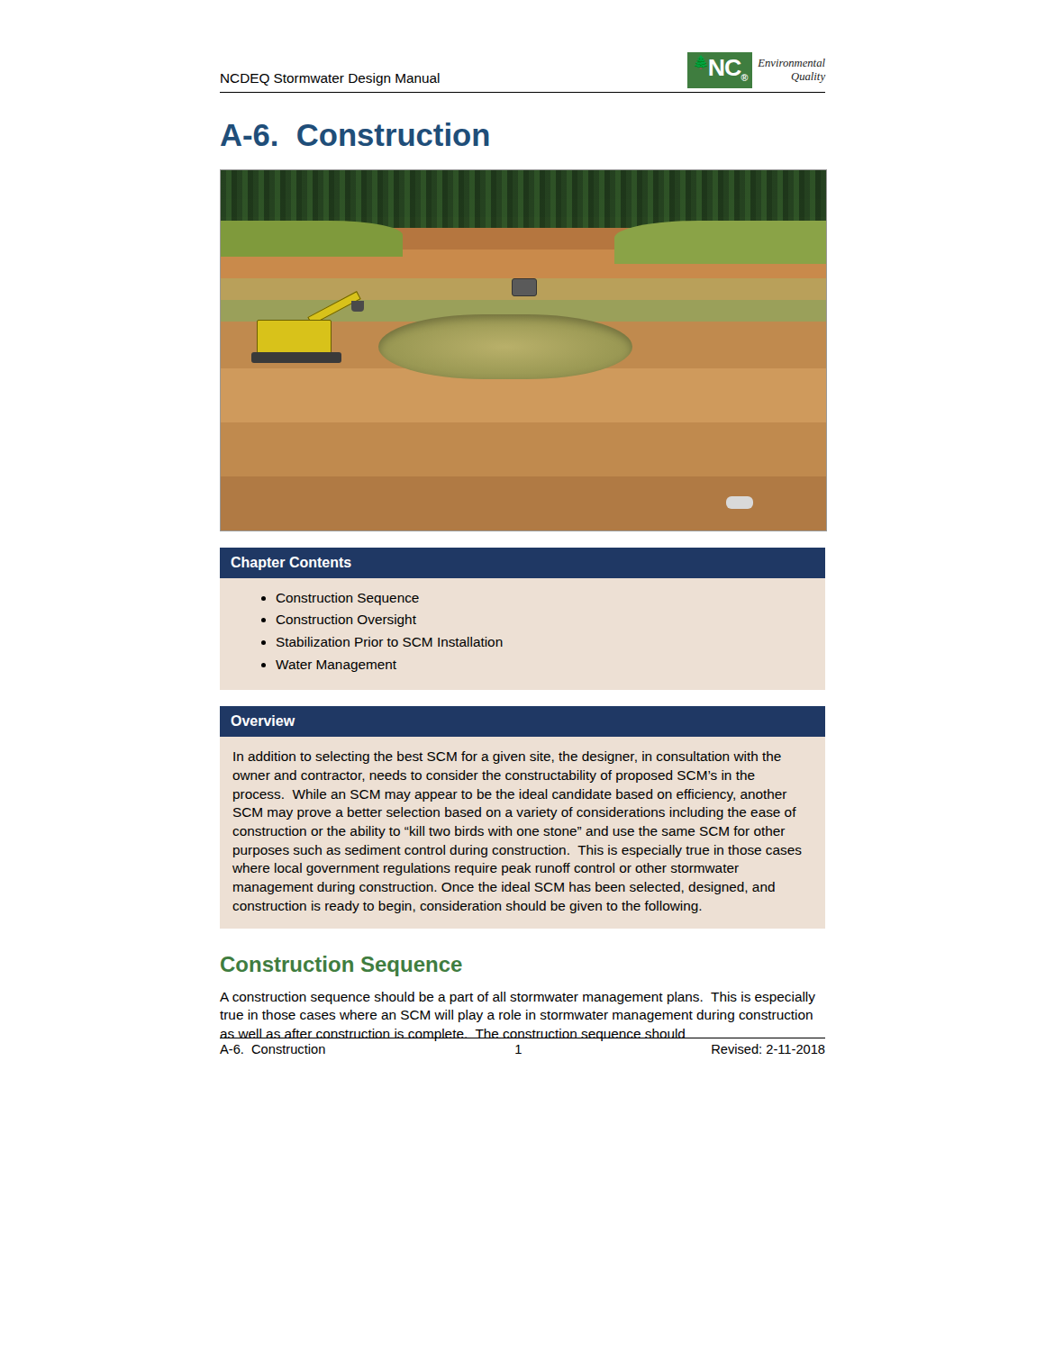NCDEQ Stormwater Design Manual
🌲NC®
Environmental
Quality
A-6. Construction
Chapter Contents
Construction Sequence
Construction Oversight
Stabilization Prior to SCM Installation
Water Management
Overview
In addition to selecting the best SCM for a given site, the designer, in consultation with the owner and contractor, needs to consider the constructability of proposed SCM’s in the process. While an SCM may appear to be the ideal candidate based on efficiency, another SCM may prove a better selection based on a variety of considerations including the ease of construction or the ability to “kill two birds with one stone” and use the same SCM for other purposes such as sediment control during construction. This is especially true in those cases where local government regulations require peak runoff control or other stormwater management during construction. Once the ideal SCM has been selected, designed, and construction is ready to begin, consideration should be given to the following.
Construction Sequence
A construction sequence should be a part of all stormwater management plans. This is especially true in those cases where an SCM will play a role in stormwater management during construction as well as after construction is complete. The construction sequence should
A-6. Construction
1
Revised: 2-11-2018